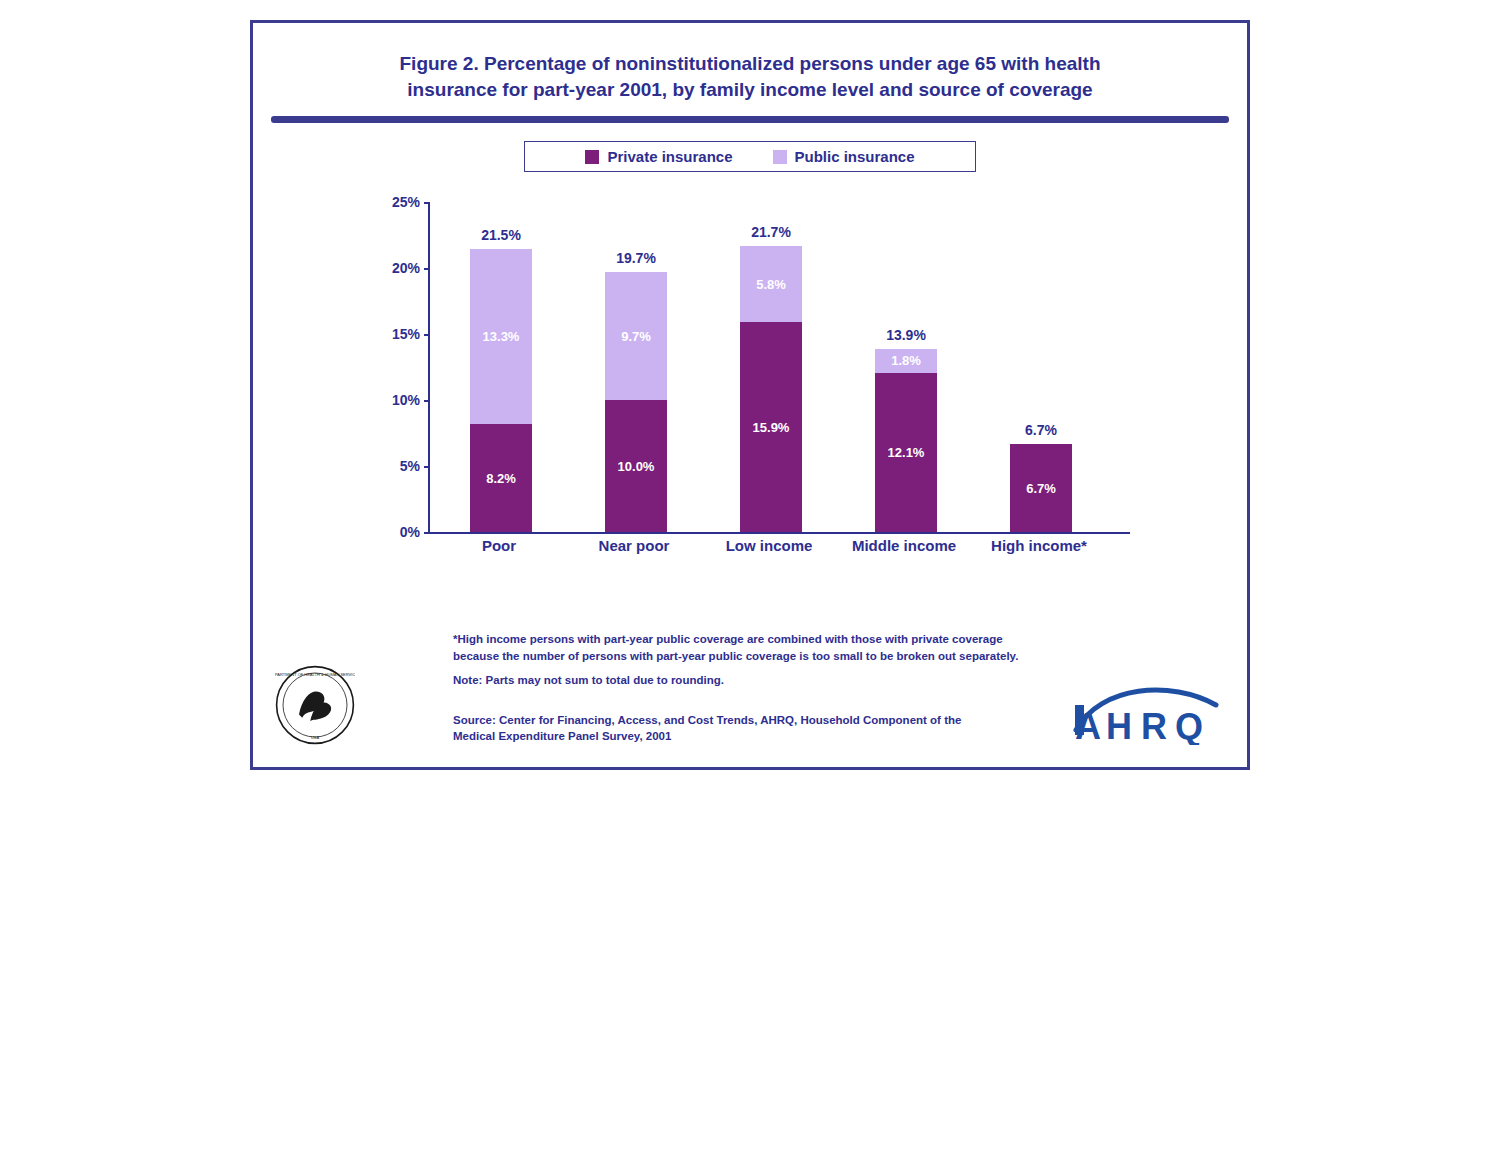Figure 2. Percentage of noninstitutionalized persons under age 65 with health
insurance for part-year 2001, by family income level and source of coverage
Private insurance
Public insurance
25%
20%
15%
10%
5%
0%
21.5%
13.3%
8.2%
19.7%
9.7%
10.0%
21.7%
5.8%
15.9%
13.9%
1.8%
12.1%
6.7%
6.7%
Poor
Near poor
Low income
Middle income
High income*
*High income persons with part-year public coverage are combined with those with private coverage
because the number of persons with part-year public coverage is too small to be broken out separately.
Note: Parts may not sum to total due to rounding.
Source: Center for Financing, Access, and Cost Trends, AHRQ, Household Component of the
Medical Expenditure Panel Survey, 2001
DEPARTMENT OF HEALTH & HUMAN SERVICES USA
A H R Q